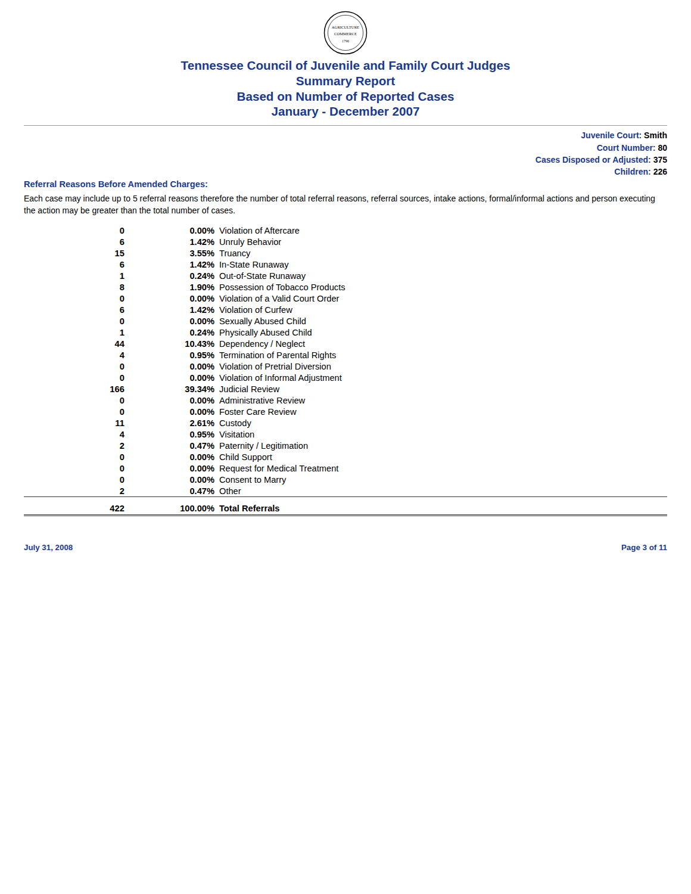Tennessee Council of Juvenile and Family Court Judges
Summary Report
Based on Number of Reported Cases
January - December 2007
Juvenile Court: Smith
Court Number: 80
Cases Disposed or Adjusted: 375
Children: 226
Referral Reasons Before Amended Charges:
Each case may include up to 5 referral reasons therefore the number of total referral reasons, referral sources, intake actions, formal/informal actions and person executing the action may be greater than the total number of cases.
| 0 | 0.00% | Violation of Aftercare |
| 6 | 1.42% | Unruly Behavior |
| 15 | 3.55% | Truancy |
| 6 | 1.42% | In-State Runaway |
| 1 | 0.24% | Out-of-State Runaway |
| 8 | 1.90% | Possession of Tobacco Products |
| 0 | 0.00% | Violation of a Valid Court Order |
| 6 | 1.42% | Violation of Curfew |
| 0 | 0.00% | Sexually Abused Child |
| 1 | 0.24% | Physically Abused Child |
| 44 | 10.43% | Dependency / Neglect |
| 4 | 0.95% | Termination of Parental Rights |
| 0 | 0.00% | Violation of Pretrial Diversion |
| 0 | 0.00% | Violation of Informal Adjustment |
| 166 | 39.34% | Judicial Review |
| 0 | 0.00% | Administrative Review |
| 0 | 0.00% | Foster Care Review |
| 11 | 2.61% | Custody |
| 4 | 0.95% | Visitation |
| 2 | 0.47% | Paternity / Legitimation |
| 0 | 0.00% | Child Support |
| 0 | 0.00% | Request for Medical Treatment |
| 0 | 0.00% | Consent to Marry |
| 2 | 0.47% | Other |
| 422 | 100.00% | Total Referrals |
July 31, 2008 Page 3 of 11